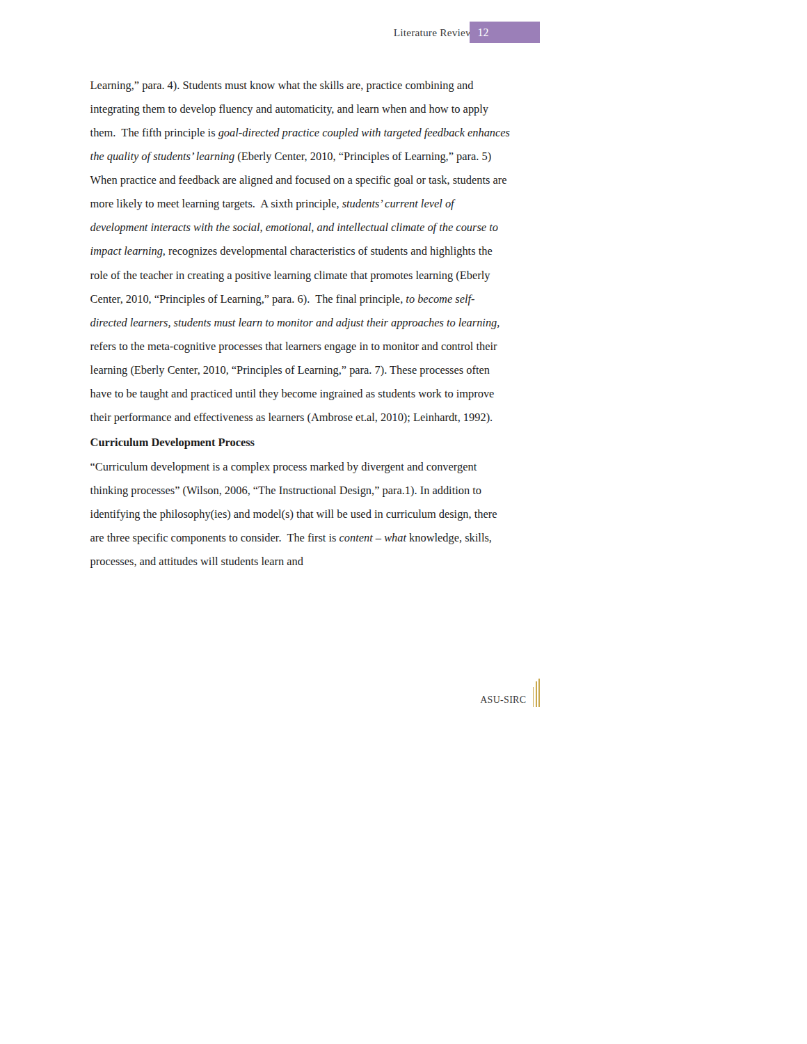Literature Reviews
12
Learning,” para. 4). Students must know what the skills are, practice combining and integrating them to develop fluency and automaticity, and learn when and how to apply them. The fifth principle is goal-directed practice coupled with targeted feedback enhances the quality of students’ learning (Eberly Center, 2010, “Principles of Learning,” para. 5) When practice and feedback are aligned and focused on a specific goal or task, students are more likely to meet learning targets. A sixth principle, students’ current level of development interacts with the social, emotional, and intellectual climate of the course to impact learning, recognizes developmental characteristics of students and highlights the role of the teacher in creating a positive learning climate that promotes learning (Eberly Center, 2010, “Principles of Learning,” para. 6). The final principle, to become self-directed learners, students must learn to monitor and adjust their approaches to learning, refers to the meta-cognitive processes that learners engage in to monitor and control their learning (Eberly Center, 2010, “Principles of Learning,” para. 7). These processes often have to be taught and practiced until they become ingrained as students work to improve their performance and effectiveness as learners (Ambrose et.al, 2010); Leinhardt, 1992).
Curriculum Development Process
“Curriculum development is a complex process marked by divergent and convergent thinking processes” (Wilson, 2006, “The Instructional Design,” para.1). In addition to identifying the philosophy(ies) and model(s) that will be used in curriculum design, there are three specific components to consider. The first is content – what knowledge, skills, processes, and attitudes will students learn and
ASU-SIRC